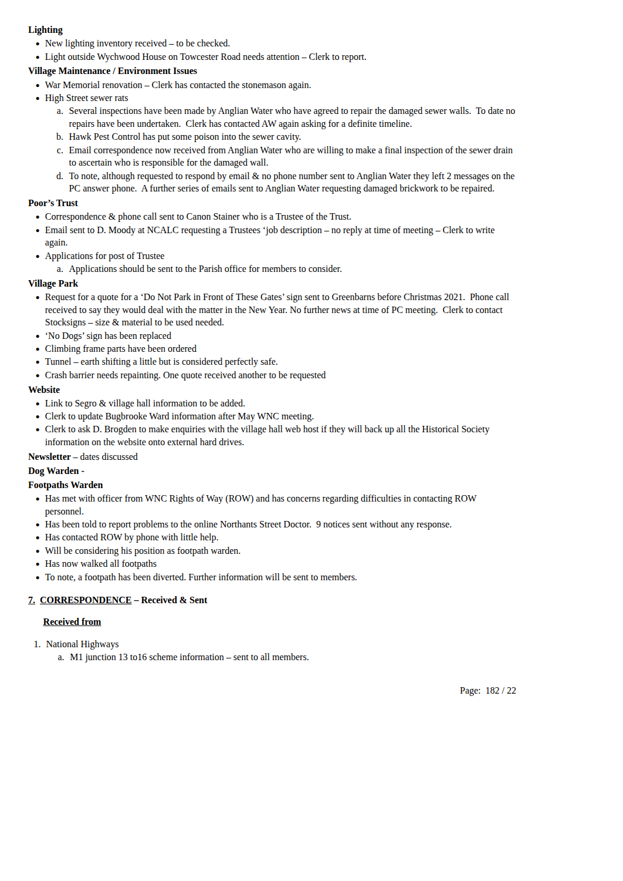Lighting
New lighting inventory received – to be checked.
Light outside Wychwood House on Towcester Road needs attention – Clerk to report.
Village Maintenance / Environment Issues
War Memorial renovation – Clerk has contacted the stonemason again.
High Street sewer rats
Several inspections have been made by Anglian Water who have agreed to repair the damaged sewer walls. To date no repairs have been undertaken. Clerk has contacted AW again asking for a definite timeline.
Hawk Pest Control has put some poison into the sewer cavity.
Email correspondence now received from Anglian Water who are willing to make a final inspection of the sewer drain to ascertain who is responsible for the damaged wall.
To note, although requested to respond by email & no phone number sent to Anglian Water they left 2 messages on the PC answer phone. A further series of emails sent to Anglian Water requesting damaged brickwork to be repaired.
Poor’s Trust
Correspondence & phone call sent to Canon Stainer who is a Trustee of the Trust.
Email sent to D. Moody at NCALC requesting a Trustees ‘job description – no reply at time of meeting – Clerk to write again.
Applications for post of Trustee
Applications should be sent to the Parish office for members to consider.
Village Park
Request for a quote for a ‘Do Not Park in Front of These Gates’ sign sent to Greenbarns before Christmas 2021. Phone call received to say they would deal with the matter in the New Year. No further news at time of PC meeting. Clerk to contact Stocksigns – size & material to be used needed.
‘No Dogs’ sign has been replaced
Climbing frame parts have been ordered
Tunnel – earth shifting a little but is considered perfectly safe.
Crash barrier needs repainting. One quote received another to be requested
Website
Link to Segro & village hall information to be added.
Clerk to update Bugbrooke Ward information after May WNC meeting.
Clerk to ask D. Brogden to make enquiries with the village hall web host if they will back up all the Historical Society information on the website onto external hard drives.
Newsletter – dates discussed
Dog Warden -
Footpaths Warden
Has met with officer from WNC Rights of Way (ROW) and has concerns regarding difficulties in contacting ROW personnel.
Has been told to report problems to the online Northants Street Doctor. 9 notices sent without any response.
Has contacted ROW by phone with little help.
Will be considering his position as footpath warden.
Has now walked all footpaths
To note, a footpath has been diverted. Further information will be sent to members.
7. CORRESPONDENCE – Received & Sent
Received from
National Highways
M1 junction 13 to16 scheme information – sent to all members.
Page: 182 / 22